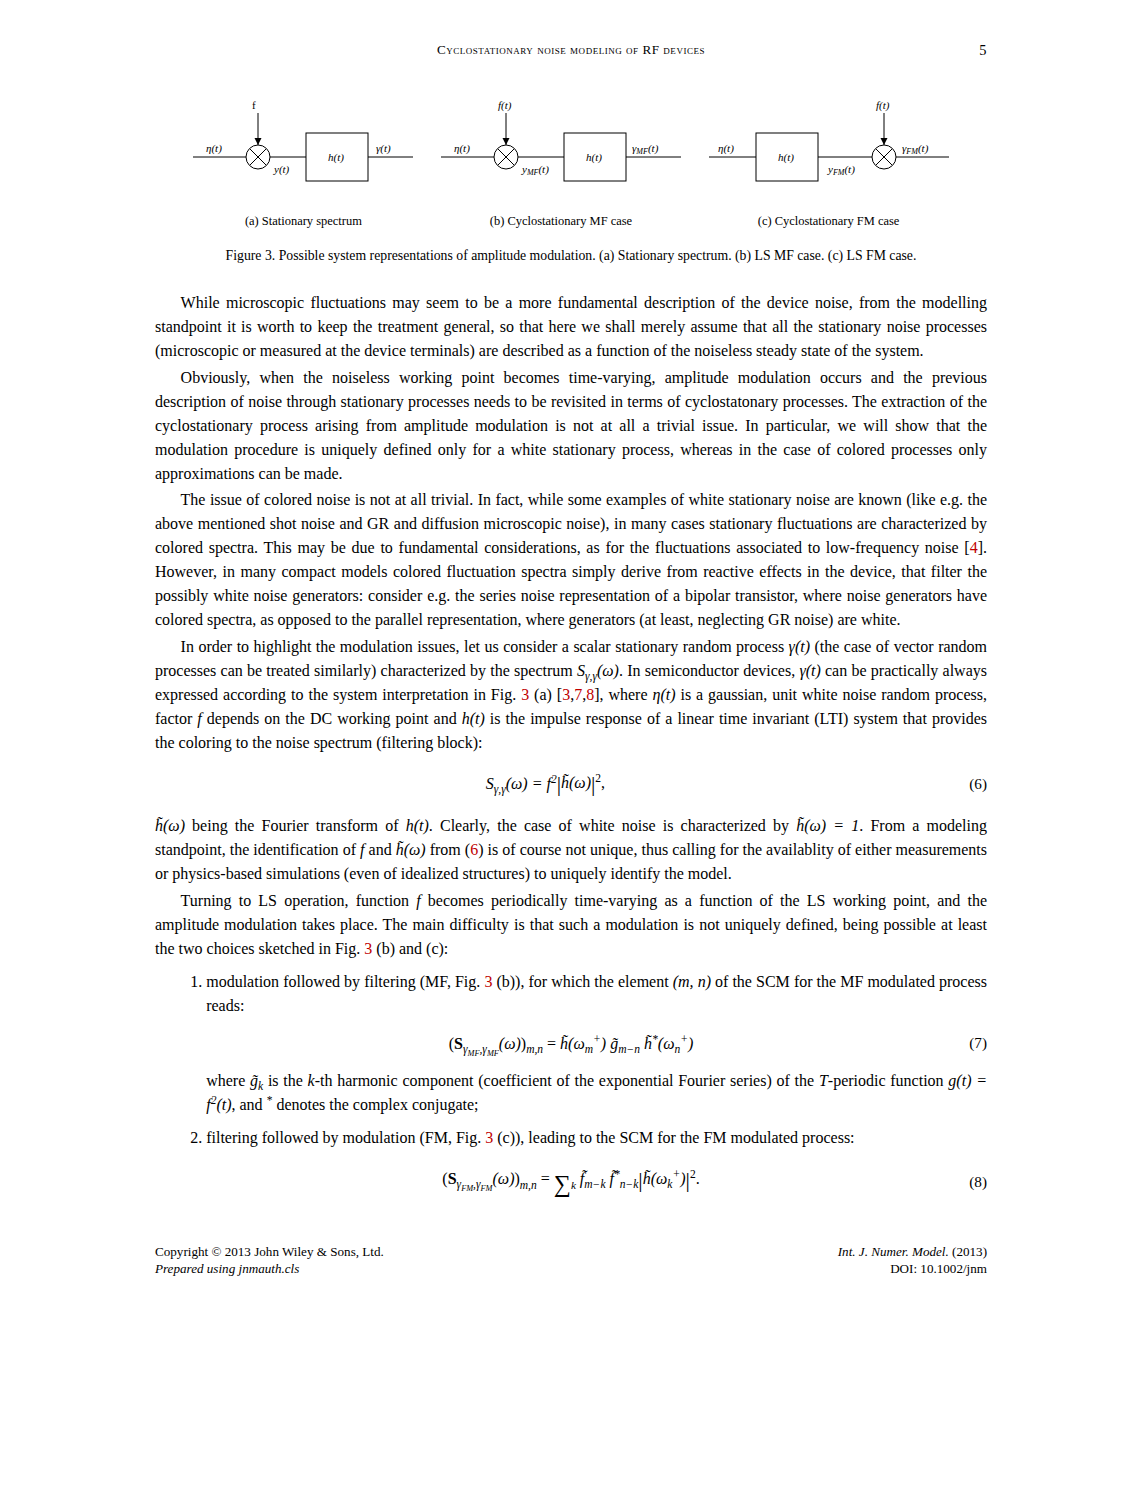Cyclostationary noise modeling of RF devices 5
η(t) f y(t) h(t) γ(t)
(a) Stationary spectrum
η(t) f(t) yMF(t) h(t) γMF(t)
(b) Cyclostationary MF case
η(t) h(t) yFM(t) f(t) γFM(t)
(c) Cyclostationary FM case
Figure 3. Possible system representations of amplitude modulation. (a) Stationary spectrum. (b) LS MF case. (c) LS FM case.
While microscopic fluctuations may seem to be a more fundamental description of the device noise, from the modelling standpoint it is worth to keep the treatment general, so that here we shall merely assume that all the stationary noise processes (microscopic or measured at the device terminals) are described as a function of the noiseless steady state of the system.
Obviously, when the noiseless working point becomes time-varying, amplitude modulation occurs and the previous description of noise through stationary processes needs to be revisited in terms of cyclostatonary processes. The extraction of the cyclostationary process arising from amplitude modulation is not at all a trivial issue. In particular, we will show that the modulation procedure is uniquely defined only for a white stationary process, whereas in the case of colored processes only approximations can be made.
The issue of colored noise is not at all trivial. In fact, while some examples of white stationary noise are known (like e.g. the above mentioned shot noise and GR and diffusion microscopic noise), in many cases stationary fluctuations are characterized by colored spectra. This may be due to fundamental considerations, as for the fluctuations associated to low-frequency noise [4]. However, in many compact models colored fluctuation spectra simply derive from reactive effects in the device, that filter the possibly white noise generators: consider e.g. the series noise representation of a bipolar transistor, where noise generators have colored spectra, as opposed to the parallel representation, where generators (at least, neglecting GR noise) are white.
In order to highlight the modulation issues, let us consider a scalar stationary random process γ(t) (the case of vector random processes can be treated similarly) characterized by the spectrum Sγ,γ(ω). In semiconductor devices, γ(t) can be practically always expressed according to the system interpretation in Fig. 3 (a) [3,7,8], where η(t) is a gaussian, unit white noise random process, factor f depends on the DC working point and h(t) is the impulse response of a linear time invariant (LTI) system that provides the coloring to the noise spectrum (filtering block):
Sγ,γ(ω) = f2|h̃(ω)|2,
(6)
h̃(ω) being the Fourier transform of h(t). Clearly, the case of white noise is characterized by h̃(ω) = 1. From a modeling standpoint, the identification of f and h̃(ω) from (6) is of course not unique, thus calling for the availablity of either measurements or physics-based simulations (even of idealized structures) to uniquely identify the model.
Turning to LS operation, function f becomes periodically time-varying as a function of the LS working point, and the amplitude modulation takes place. The main difficulty is that such a modulation is not uniquely defined, being possible at least the two choices sketched in Fig. 3 (b) and (c):
modulation followed by filtering (MF, Fig. 3 (b)), for which the element (m, n) of the SCM for the MF modulated process reads:
(SγMF,γMF(ω))m,n = h̃(ωm+) g̃m−n h̃*(ωn+)
(7)
where g̃k is the k-th harmonic component (coefficient of the exponential Fourier series) of the T-periodic function g(t) = f2(t), and * denotes the complex conjugate;
filtering followed by modulation (FM, Fig. 3 (c)), leading to the SCM for the FM modulated process:
(SγFM,γFM(ω))m,n = ∑k f̃m−k f̃*n−k|h̃(ωk+)|2.
(8)
Copyright © 2013 John Wiley & Sons, Ltd.
Prepared using jnmauth.cls
Int. J. Numer. Model. (2013)
DOI: 10.1002/jnm